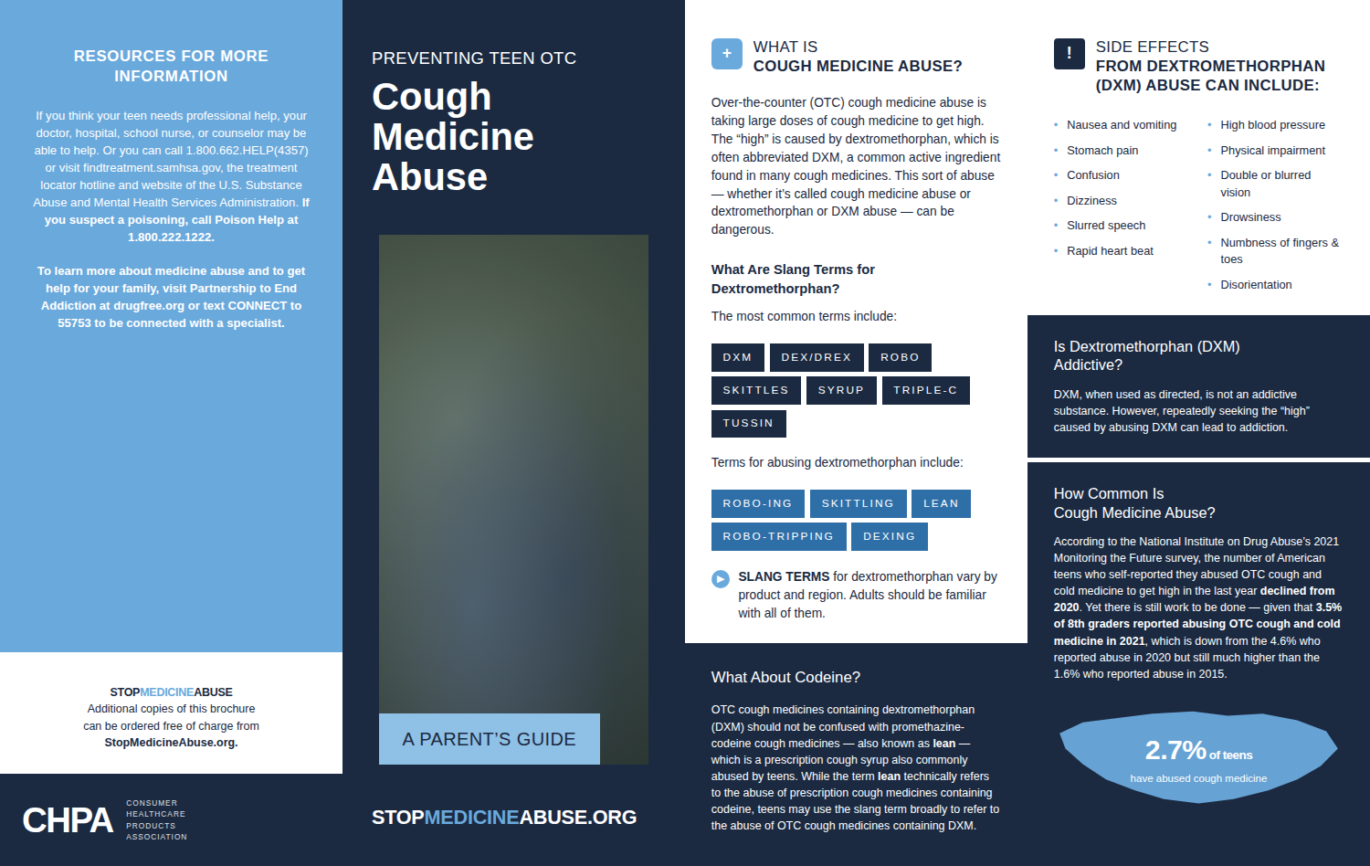Resources for More
Information
If you think your teen needs professional help, your doctor, hospital, school nurse, or counselor may be able to help. Or you can call 1.800.662.HELP(4357) or visit findtreatment.samhsa.gov, the treatment locator hotline and website of the U.S. Substance Abuse and Mental Health Services Administration. If you suspect a poisoning, call Poison Help at 1.800.222.1222.
To learn more about medicine abuse and to get help for your family, visit Partnership to End Addiction at drugfree.org or text CONNECT to 55753 to be connected with a specialist.
STOPMEDICINEABUSE
Additional copies of this brochure
can be ordered free of charge from
StopMedicineAbuse.org.
CHPA Consumer
Healthcare
Products
Association
PREVENTING TEEN OTC
Cough
Medicine
Abuse
A PARENT’S GUIDE
STOPMEDICINEABUSE.ORG
+
WHAT ISCough Medicine Abuse?
Over-the-counter (OTC) cough medicine abuse is taking large doses of cough medicine to get high. The “high” is caused by dextromethorphan, which is often abbreviated DXM, a common active ingredient found in many cough medicines. This sort of abuse — whether it’s called cough medicine abuse or dextromethorphan or DXM abuse — can be dangerous.
What Are Slang Terms for Dextromethorphan?
The most common terms include:
DXM Dex/Drex Robo Skittles Syrup Triple-C Tussin
Terms for abusing dextromethorphan include:
Robo-ing Skittling Lean Robo-tripping Dexing
▶
SLANG TERMS for dextromethorphan vary by product and region. Adults should be familiar with all of them.
What About Codeine?
OTC cough medicines containing dextromethorphan (DXM) should not be confused with promethazine-codeine cough medicines — also known as lean — which is a prescription cough syrup also commonly abused by teens. While the term lean technically refers to the abuse of prescription cough medicines containing codeine, teens may use the slang term broadly to refer to the abuse of OTC cough medicines containing DXM.
!
SIDE EFFECTSFrom Dextromethorphan (DXM) Abuse Can Include:
Nausea and vomiting
Stomach pain
Confusion
Dizziness
Slurred speech
Rapid heart beat
High blood pressure
Physical impairment
Double or blurred vision
Drowsiness
Numbness of fingers & toes
Disorientation
Is Dextromethorphan (DXM)
Addictive?
DXM, when used as directed, is not an addictive substance. However, repeatedly seeking the “high” caused by abusing DXM can lead to addiction.
How Common Is
Cough Medicine Abuse?
According to the National Institute on Drug Abuse’s 2021 Monitoring the Future survey, the number of American teens who self-reported they abused OTC cough and cold medicine to get high in the last year declined from 2020. Yet there is still work to be done — given that 3.5% of 8th graders reported abusing OTC cough and cold medicine in 2021, which is down from the 4.6% who reported abuse in 2020 but still much higher than the 1.6% who reported abuse in 2015.
2.7% of teens
have abused cough medicine